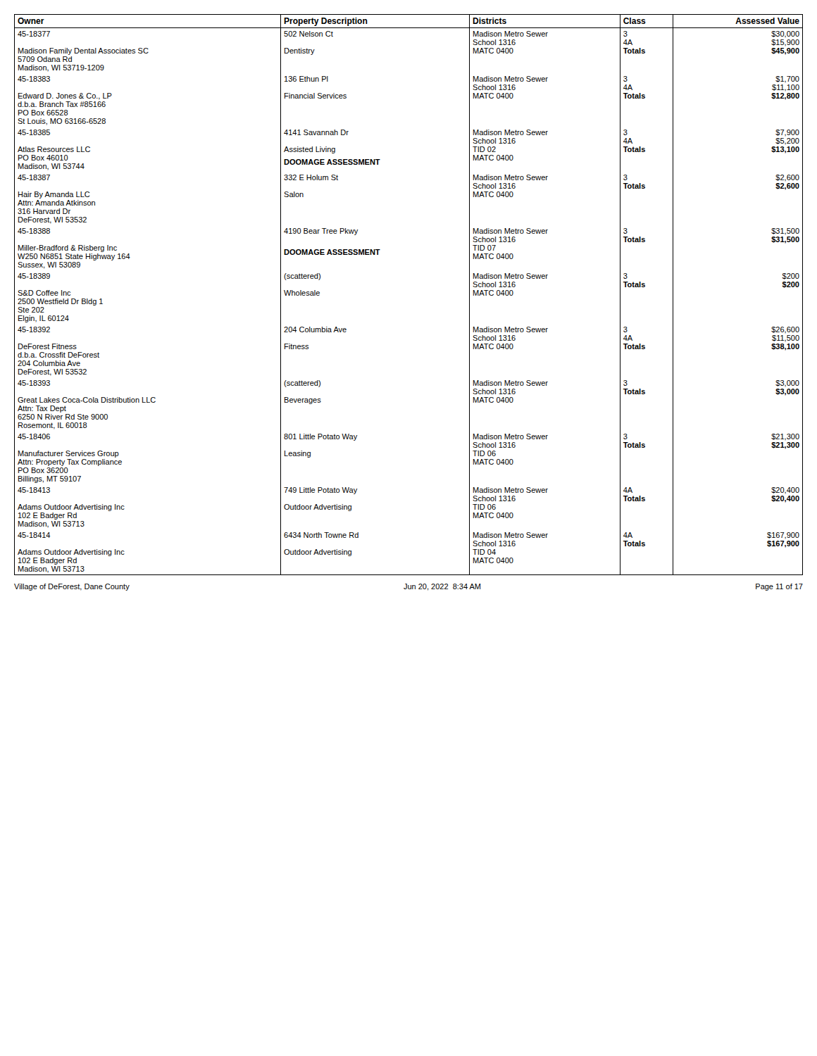| Owner | Property Description | Districts | Class | Assessed Value |
| --- | --- | --- | --- | --- |
| 45-18377 Madison Family Dental Associates SC 5709 Odana Rd Madison, WI 53719-1209 | 502 Nelson Ct Dentistry | Madison Metro Sewer School 1316 MATC 0400 | 3 4A Totals | $30,000 $15,900 $45,900 |
| 45-18383 Edward D. Jones & Co., LP d.b.a. Branch Tax #85166 PO Box 66528 St Louis, MO 63166-6528 | 136 Ethun Pl Financial Services | Madison Metro Sewer School 1316 MATC 0400 | 3 4A Totals | $1,700 $11,100 $12,800 |
| 45-18385 Atlas Resources LLC PO Box 46010 Madison, WI 53744 | 4141 Savannah Dr Assisted Living DOOMAGE ASSESSMENT | Madison Metro Sewer School 1316 TID 02 MATC 0400 | 3 4A Totals | $7,900 $5,200 $13,100 |
| 45-18387 Hair By Amanda LLC Attn: Amanda Atkinson 316 Harvard Dr DeForest, WI 53532 | 332 E Holum St Salon | Madison Metro Sewer School 1316 MATC 0400 | 3 Totals | $2,600 $2,600 |
| 45-18388 Miller-Bradford & Risberg Inc W250 N6851 State Highway 164 Sussex, WI 53089 | 4190 Bear Tree Pkwy DOOMAGE ASSESSMENT | Madison Metro Sewer School 1316 TID 07 MATC 0400 | 3 Totals | $31,500 $31,500 |
| 45-18389 S&D Coffee Inc 2500 Westfield Dr Bldg 1 Ste 202 Elgin, IL 60124 | (scattered) Wholesale | Madison Metro Sewer School 1316 MATC 0400 | 3 Totals | $200 $200 |
| 45-18392 DeForest Fitness d.b.a. Crossfit DeForest 204 Columbia Ave DeForest, WI 53532 | 204 Columbia Ave Fitness | Madison Metro Sewer School 1316 MATC 0400 | 3 4A Totals | $26,600 $11,500 $38,100 |
| 45-18393 Great Lakes Coca-Cola Distribution LLC Attn: Tax Dept 6250 N River Rd Ste 9000 Rosemont, IL 60018 | (scattered) Beverages | Madison Metro Sewer School 1316 MATC 0400 | 3 Totals | $3,000 $3,000 |
| 45-18406 Manufacturer Services Group Attn: Property Tax Compliance PO Box 36200 Billings, MT 59107 | 801 Little Potato Way Leasing | Madison Metro Sewer School 1316 TID 06 MATC 0400 | 3 Totals | $21,300 $21,300 |
| 45-18413 Adams Outdoor Advertising Inc 102 E Badger Rd Madison, WI 53713 | 749 Little Potato Way Outdoor Advertising | Madison Metro Sewer School 1316 TID 06 MATC 0400 | 4A Totals | $20,400 $20,400 |
| 45-18414 Adams Outdoor Advertising Inc 102 E Badger Rd Madison, WI 53713 | 6434 North Towne Rd Outdoor Advertising | Madison Metro Sewer School 1316 TID 04 MATC 0400 | 4A Totals | $167,900 $167,900 |
Village of DeForest, Dane County Jun 20, 2022 8:34 AM Page 11 of 17